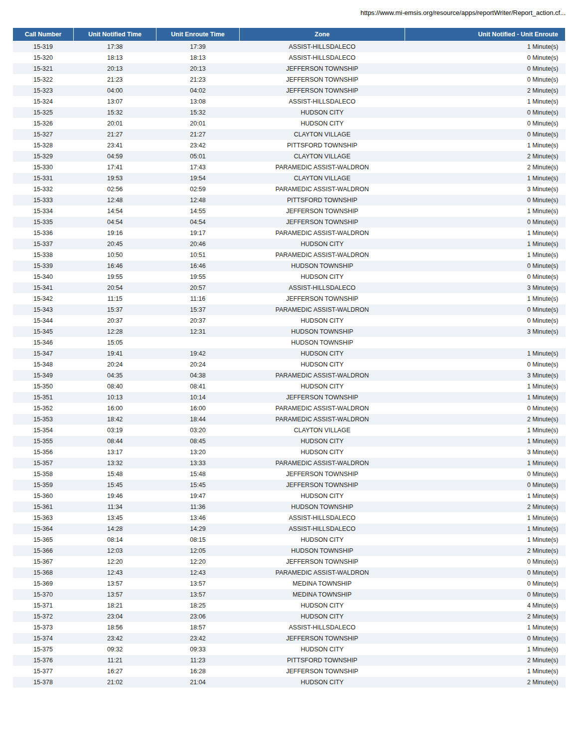https://www.mi-emsis.org/resource/apps/reportWriter/Report_action.cf...
| Call Number | Unit Notified Time | Unit Enroute Time | Zone | Unit Notified - Unit Enroute |
| --- | --- | --- | --- | --- |
| 15-319 | 17:38 | 17:39 | ASSIST-HILLSDALECO | 1 Minute(s) |
| 15-320 | 18:13 | 18:13 | ASSIST-HILLSDALECO | 0 Minute(s) |
| 15-321 | 20:13 | 20:13 | JEFFERSON TOWNSHIP | 0 Minute(s) |
| 15-322 | 21:23 | 21:23 | JEFFERSON TOWNSHIP | 0 Minute(s) |
| 15-323 | 04:00 | 04:02 | JEFFERSON TOWNSHIP | 2 Minute(s) |
| 15-324 | 13:07 | 13:08 | ASSIST-HILLSDALECO | 1 Minute(s) |
| 15-325 | 15:32 | 15:32 | HUDSON CITY | 0 Minute(s) |
| 15-326 | 20:01 | 20:01 | HUDSON CITY | 0 Minute(s) |
| 15-327 | 21:27 | 21:27 | CLAYTON VILLAGE | 0 Minute(s) |
| 15-328 | 23:41 | 23:42 | PITTSFORD TOWNSHIP | 1 Minute(s) |
| 15-329 | 04:59 | 05:01 | CLAYTON VILLAGE | 2 Minute(s) |
| 15-330 | 17:41 | 17:43 | PARAMEDIC ASSIST-WALDRON | 2 Minute(s) |
| 15-331 | 19:53 | 19:54 | CLAYTON VILLAGE | 1 Minute(s) |
| 15-332 | 02:56 | 02:59 | PARAMEDIC ASSIST-WALDRON | 3 Minute(s) |
| 15-333 | 12:48 | 12:48 | PITTSFORD TOWNSHIP | 0 Minute(s) |
| 15-334 | 14:54 | 14:55 | JEFFERSON TOWNSHIP | 1 Minute(s) |
| 15-335 | 04:54 | 04:54 | JEFFERSON TOWNSHIP | 0 Minute(s) |
| 15-336 | 19:16 | 19:17 | PARAMEDIC ASSIST-WALDRON | 1 Minute(s) |
| 15-337 | 20:45 | 20:46 | HUDSON CITY | 1 Minute(s) |
| 15-338 | 10:50 | 10:51 | PARAMEDIC ASSIST-WALDRON | 1 Minute(s) |
| 15-339 | 16:46 | 16:46 | HUDSON TOWNSHIP | 0 Minute(s) |
| 15-340 | 19:55 | 19:55 | HUDSON CITY | 0 Minute(s) |
| 15-341 | 20:54 | 20:57 | ASSIST-HILLSDALECO | 3 Minute(s) |
| 15-342 | 11:15 | 11:16 | JEFFERSON TOWNSHIP | 1 Minute(s) |
| 15-343 | 15:37 | 15:37 | PARAMEDIC ASSIST-WALDRON | 0 Minute(s) |
| 15-344 | 20:37 | 20:37 | HUDSON CITY | 0 Minute(s) |
| 15-345 | 12:28 | 12:31 | HUDSON TOWNSHIP | 3 Minute(s) |
| 15-346 | 15:05 | | HUDSON TOWNSHIP | |
| 15-347 | 19:41 | 19:42 | HUDSON CITY | 1 Minute(s) |
| 15-348 | 20:24 | 20:24 | HUDSON CITY | 0 Minute(s) |
| 15-349 | 04:35 | 04:38 | PARAMEDIC ASSIST-WALDRON | 3 Minute(s) |
| 15-350 | 08:40 | 08:41 | HUDSON CITY | 1 Minute(s) |
| 15-351 | 10:13 | 10:14 | JEFFERSON TOWNSHIP | 1 Minute(s) |
| 15-352 | 16:00 | 16:00 | PARAMEDIC ASSIST-WALDRON | 0 Minute(s) |
| 15-353 | 18:42 | 18:44 | PARAMEDIC ASSIST-WALDRON | 2 Minute(s) |
| 15-354 | 03:19 | 03:20 | CLAYTON VILLAGE | 1 Minute(s) |
| 15-355 | 08:44 | 08:45 | HUDSON CITY | 1 Minute(s) |
| 15-356 | 13:17 | 13:20 | HUDSON CITY | 3 Minute(s) |
| 15-357 | 13:32 | 13:33 | PARAMEDIC ASSIST-WALDRON | 1 Minute(s) |
| 15-358 | 15:48 | 15:48 | JEFFERSON TOWNSHIP | 0 Minute(s) |
| 15-359 | 15:45 | 15:45 | JEFFERSON TOWNSHIP | 0 Minute(s) |
| 15-360 | 19:46 | 19:47 | HUDSON CITY | 1 Minute(s) |
| 15-361 | 11:34 | 11:36 | HUDSON TOWNSHIP | 2 Minute(s) |
| 15-363 | 13:45 | 13:46 | ASSIST-HILLSDALECO | 1 Minute(s) |
| 15-364 | 14:28 | 14:29 | ASSIST-HILLSDALECO | 1 Minute(s) |
| 15-365 | 08:14 | 08:15 | HUDSON CITY | 1 Minute(s) |
| 15-366 | 12:03 | 12:05 | HUDSON TOWNSHIP | 2 Minute(s) |
| 15-367 | 12:20 | 12:20 | JEFFERSON TOWNSHIP | 0 Minute(s) |
| 15-368 | 12:43 | 12:43 | PARAMEDIC ASSIST-WALDRON | 0 Minute(s) |
| 15-369 | 13:57 | 13:57 | MEDINA TOWNSHIP | 0 Minute(s) |
| 15-370 | 13:57 | 13:57 | MEDINA TOWNSHIP | 0 Minute(s) |
| 15-371 | 18:21 | 18:25 | HUDSON CITY | 4 Minute(s) |
| 15-372 | 23:04 | 23:06 | HUDSON CITY | 2 Minute(s) |
| 15-373 | 18:56 | 18:57 | ASSIST-HILLSDALECO | 1 Minute(s) |
| 15-374 | 23:42 | 23:42 | JEFFERSON TOWNSHIP | 0 Minute(s) |
| 15-375 | 09:32 | 09:33 | HUDSON CITY | 1 Minute(s) |
| 15-376 | 11:21 | 11:23 | PITTSFORD TOWNSHIP | 2 Minute(s) |
| 15-377 | 16:27 | 16:28 | JEFFERSON TOWNSHIP | 1 Minute(s) |
| 15-378 | 21:02 | 21:04 | HUDSON CITY | 2 Minute(s) |